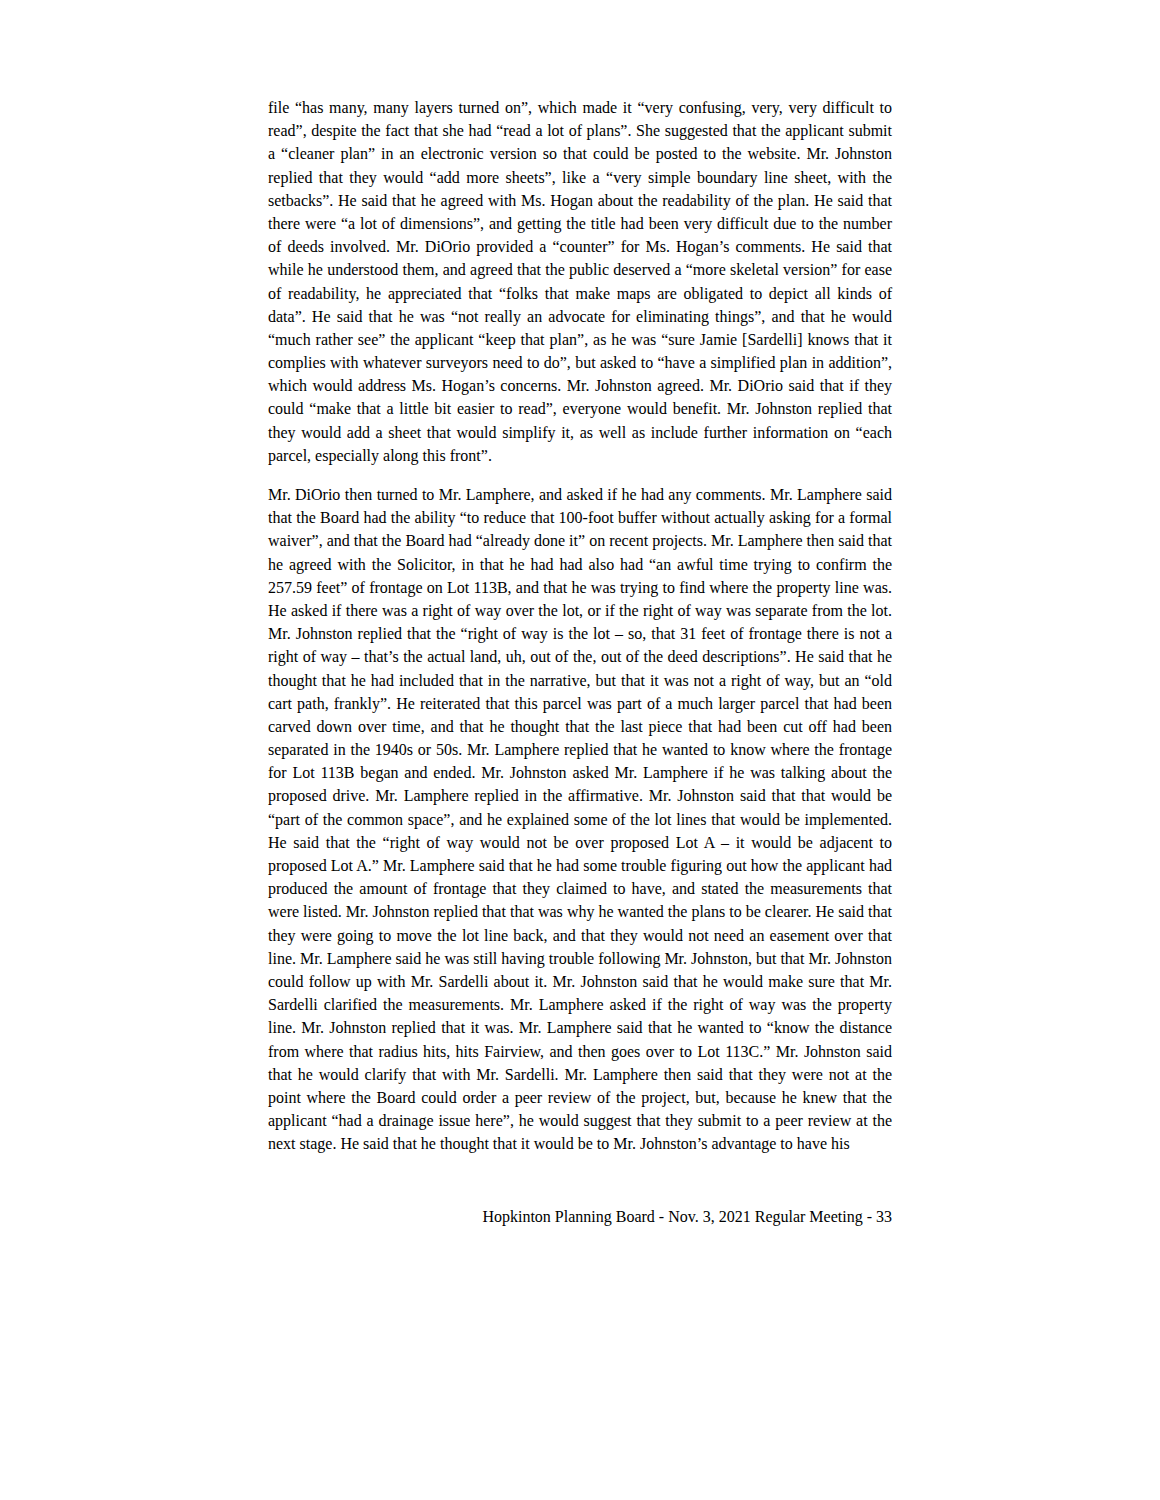file “has many, many layers turned on”, which made it “very confusing, very, very difficult to read”, despite the fact that she had “read a lot of plans”. She suggested that the applicant submit a “cleaner plan” in an electronic version so that could be posted to the website. Mr. Johnston replied that they would “add more sheets”, like a “very simple boundary line sheet, with the setbacks”. He said that he agreed with Ms. Hogan about the readability of the plan. He said that there were “a lot of dimensions”, and getting the title had been very difficult due to the number of deeds involved. Mr. DiOrio provided a “counter” for Ms. Hogan’s comments. He said that while he understood them, and agreed that the public deserved a “more skeletal version” for ease of readability, he appreciated that “folks that make maps are obligated to depict all kinds of data”. He said that he was “not really an advocate for eliminating things”, and that he would “much rather see” the applicant “keep that plan”, as he was “sure Jamie [Sardelli] knows that it complies with whatever surveyors need to do”, but asked to “have a simplified plan in addition”, which would address Ms. Hogan’s concerns. Mr. Johnston agreed. Mr. DiOrio said that if they could “make that a little bit easier to read”, everyone would benefit. Mr. Johnston replied that they would add a sheet that would simplify it, as well as include further information on “each parcel, especially along this front”.
Mr. DiOrio then turned to Mr. Lamphere, and asked if he had any comments. Mr. Lamphere said that the Board had the ability “to reduce that 100-foot buffer without actually asking for a formal waiver”, and that the Board had “already done it” on recent projects. Mr. Lamphere then said that he agreed with the Solicitor, in that he had had also had “an awful time trying to confirm the 257.59 feet” of frontage on Lot 113B, and that he was trying to find where the property line was. He asked if there was a right of way over the lot, or if the right of way was separate from the lot. Mr. Johnston replied that the “right of way is the lot – so, that 31 feet of frontage there is not a right of way – that’s the actual land, uh, out of the, out of the deed descriptions”. He said that he thought that he had included that in the narrative, but that it was not a right of way, but an “old cart path, frankly”. He reiterated that this parcel was part of a much larger parcel that had been carved down over time, and that he thought that the last piece that had been cut off had been separated in the 1940s or 50s. Mr. Lamphere replied that he wanted to know where the frontage for Lot 113B began and ended. Mr. Johnston asked Mr. Lamphere if he was talking about the proposed drive. Mr. Lamphere replied in the affirmative. Mr. Johnston said that that would be “part of the common space”, and he explained some of the lot lines that would be implemented. He said that the “right of way would not be over proposed Lot A – it would be adjacent to proposed Lot A.” Mr. Lamphere said that he had some trouble figuring out how the applicant had produced the amount of frontage that they claimed to have, and stated the measurements that were listed. Mr. Johnston replied that that was why he wanted the plans to be clearer. He said that they were going to move the lot line back, and that they would not need an easement over that line. Mr. Lamphere said he was still having trouble following Mr. Johnston, but that Mr. Johnston could follow up with Mr. Sardelli about it. Mr. Johnston said that he would make sure that Mr. Sardelli clarified the measurements. Mr. Lamphere asked if the right of way was the property line. Mr. Johnston replied that it was. Mr. Lamphere said that he wanted to “know the distance from where that radius hits, hits Fairview, and then goes over to Lot 113C.” Mr. Johnston said that he would clarify that with Mr. Sardelli. Mr. Lamphere then said that they were not at the point where the Board could order a peer review of the project, but, because he knew that the applicant “had a drainage issue here”, he would suggest that they submit to a peer review at the next stage. He said that he thought that it would be to Mr. Johnston’s advantage to have his
Hopkinton Planning Board - Nov. 3, 2021 Regular Meeting - 33